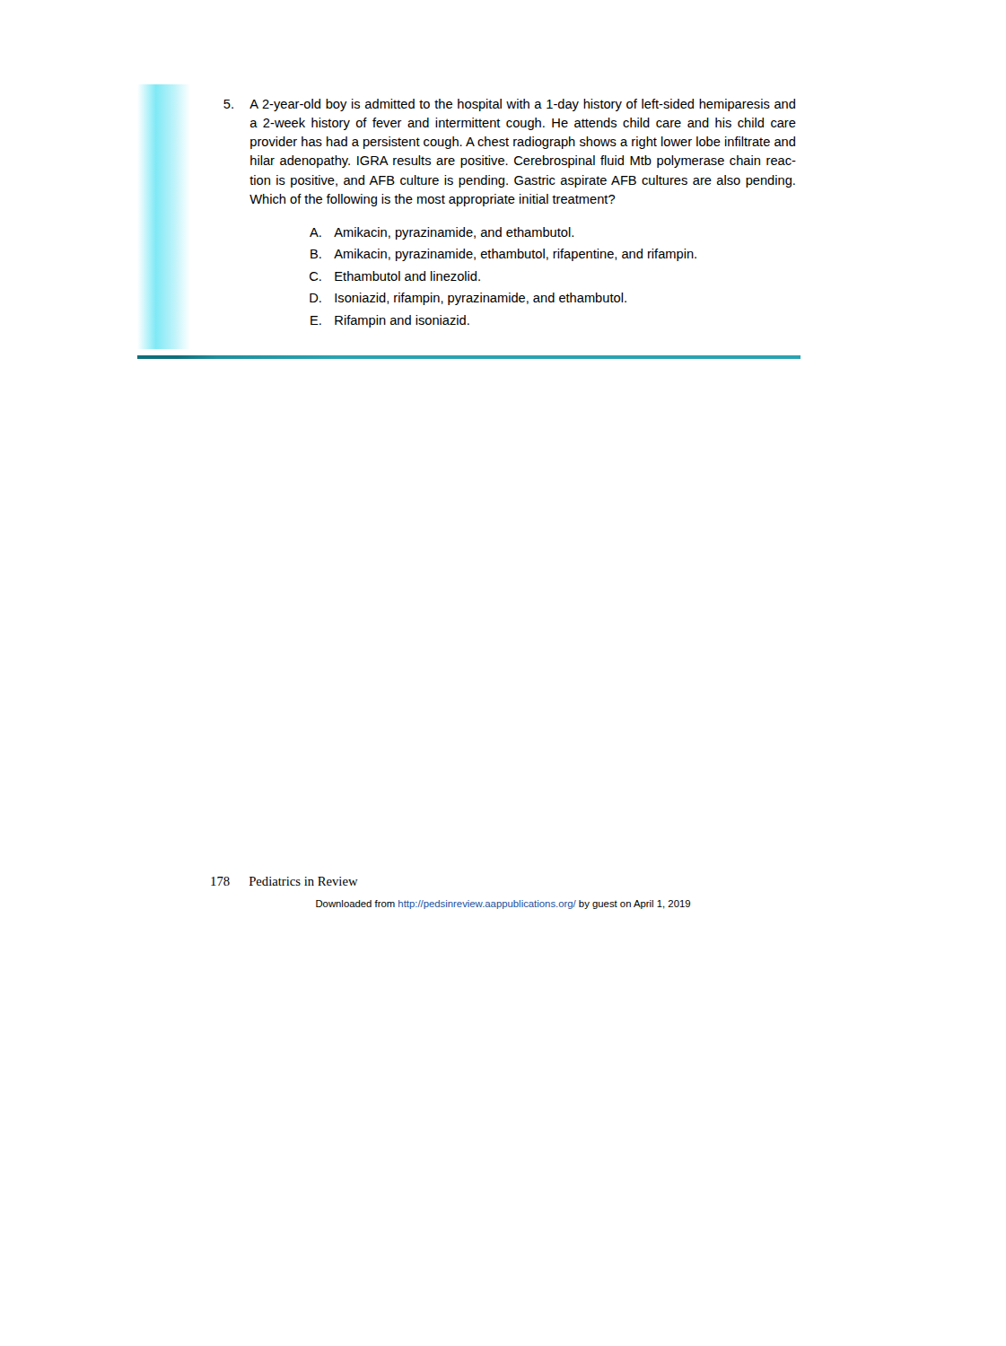5.
A 2-year-old boy is admitted to the hospital with a 1-day history of left-sided hemiparesis and a 2-week history of fever and intermittent cough. He attends child care and his child care provider has had a persistent cough. A chest radiograph shows a right lower lobe infiltrate and hilar adenopathy. IGRA results are positive. Cerebrospinal fluid Mtb polymerase chain reaction is positive, and AFB culture is pending. Gastric aspirate AFB cultures are also pending. Which of the following is the most appropriate initial treatment?
A. Amikacin, pyrazinamide, and ethambutol.
B. Amikacin, pyrazinamide, ethambutol, rifapentine, and rifampin.
C. Ethambutol and linezolid.
D. Isoniazid, rifampin, pyrazinamide, and ethambutol.
E. Rifampin and isoniazid.
178 Pediatrics in Review
Downloaded from http://pedsinreview.aappublications.org/ by guest on April 1, 2019